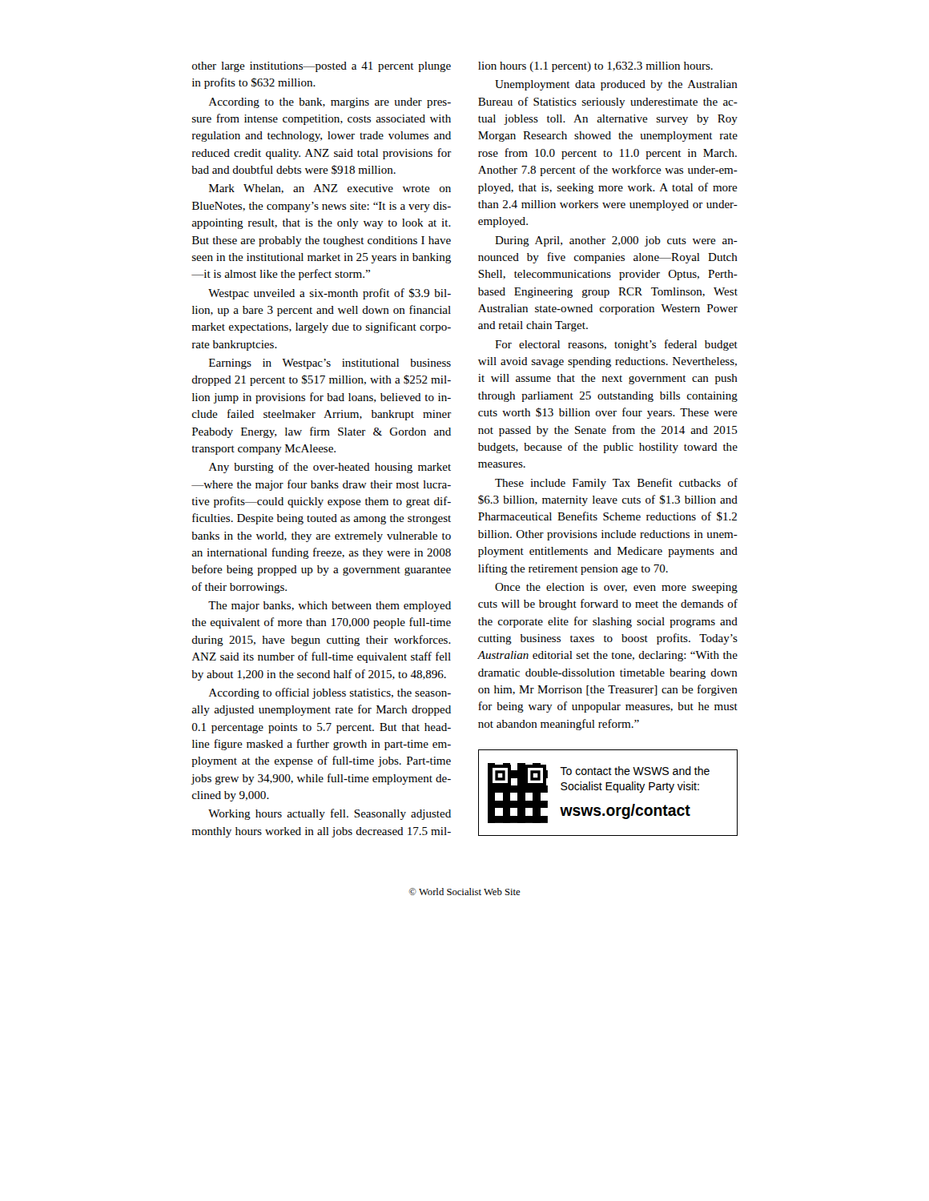other large institutions—posted a 41 percent plunge in profits to $632 million.
According to the bank, margins are under pressure from intense competition, costs associated with regulation and technology, lower trade volumes and reduced credit quality. ANZ said total provisions for bad and doubtful debts were $918 million.
Mark Whelan, an ANZ executive wrote on BlueNotes, the company’s news site: “It is a very disappointing result, that is the only way to look at it. But these are probably the toughest conditions I have seen in the institutional market in 25 years in banking—it is almost like the perfect storm.”
Westpac unveiled a six-month profit of $3.9 billion, up a bare 3 percent and well down on financial market expectations, largely due to significant corporate bankruptcies.
Earnings in Westpac’s institutional business dropped 21 percent to $517 million, with a $252 million jump in provisions for bad loans, believed to include failed steelmaker Arrium, bankrupt miner Peabody Energy, law firm Slater & Gordon and transport company McAleese.
Any bursting of the over-heated housing market—where the major four banks draw their most lucrative profits—could quickly expose them to great difficulties. Despite being touted as among the strongest banks in the world, they are extremely vulnerable to an international funding freeze, as they were in 2008 before being propped up by a government guarantee of their borrowings.
The major banks, which between them employed the equivalent of more than 170,000 people full-time during 2015, have begun cutting their workforces. ANZ said its number of full-time equivalent staff fell by about 1,200 in the second half of 2015, to 48,896.
According to official jobless statistics, the seasonally adjusted unemployment rate for March dropped 0.1 percentage points to 5.7 percent. But that headline figure masked a further growth in part-time employment at the expense of full-time jobs. Part-time jobs grew by 34,900, while full-time employment declined by 9,000.
Working hours actually fell. Seasonally adjusted monthly hours worked in all jobs decreased 17.5 million hours (1.1 percent) to 1,632.3 million hours.
Unemployment data produced by the Australian Bureau of Statistics seriously underestimate the actual jobless toll. An alternative survey by Roy Morgan Research showed the unemployment rate rose from 10.0 percent to 11.0 percent in March. Another 7.8 percent of the workforce was under-employed, that is, seeking more work. A total of more than 2.4 million workers were unemployed or under-employed.
During April, another 2,000 job cuts were announced by five companies alone—Royal Dutch Shell, telecommunications provider Optus, Perth-based Engineering group RCR Tomlinson, West Australian state-owned corporation Western Power and retail chain Target.
For electoral reasons, tonight’s federal budget will avoid savage spending reductions. Nevertheless, it will assume that the next government can push through parliament 25 outstanding bills containing cuts worth $13 billion over four years. These were not passed by the Senate from the 2014 and 2015 budgets, because of the public hostility toward the measures.
These include Family Tax Benefit cutbacks of $6.3 billion, maternity leave cuts of $1.3 billion and Pharmaceutical Benefits Scheme reductions of $1.2 billion. Other provisions include reductions in unemployment entitlements and Medicare payments and lifting the retirement pension age to 70.
Once the election is over, even more sweeping cuts will be brought forward to meet the demands of the corporate elite for slashing social programs and cutting business taxes to boost profits. Today’s Australian editorial set the tone, declaring: “With the dramatic double-dissolution timetable bearing down on him, Mr Morrison [the Treasurer] can be forgiven for being wary of unpopular measures, but he must not abandon meaningful reform.”
To contact the WSWS and the
Socialist Equality Party visit: wsws.org/contact
© World Socialist Web Site